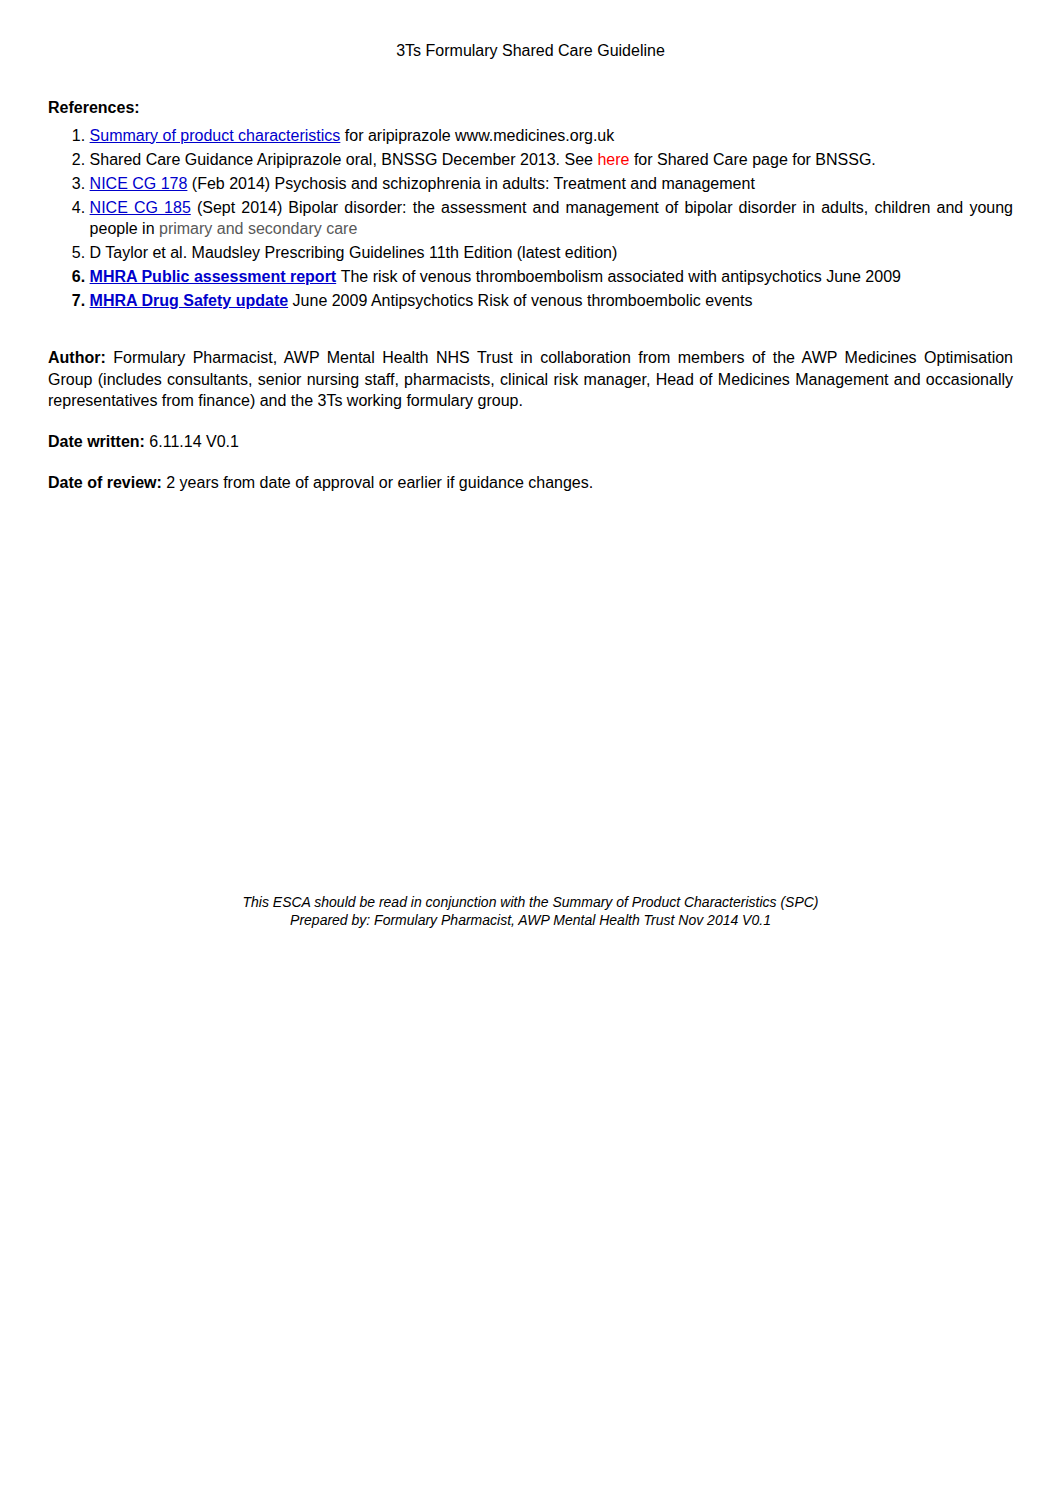3Ts Formulary Shared Care Guideline
References:
Summary of product characteristics for aripiprazole www.medicines.org.uk
Shared Care Guidance Aripiprazole oral, BNSSG December 2013. See here for Shared Care page for BNSSG.
NICE CG 178 (Feb 2014) Psychosis and schizophrenia in adults: Treatment and management
NICE CG 185 (Sept 2014) Bipolar disorder: the assessment and management of bipolar disorder in adults, children and young people in primary and secondary care
D Taylor et al. Maudsley Prescribing Guidelines 11th Edition (latest edition)
MHRA Public assessment report The risk of venous thromboembolism associated with antipsychotics June 2009
MHRA Drug Safety update June 2009 Antipsychotics Risk of venous thromboembolic events
Author: Formulary Pharmacist, AWP Mental Health NHS Trust in collaboration from members of the AWP Medicines Optimisation Group (includes consultants, senior nursing staff, pharmacists, clinical risk manager, Head of Medicines Management and occasionally representatives from finance) and the 3Ts working formulary group.
Date written: 6.11.14 V0.1
Date of review: 2 years from date of approval or earlier if guidance changes.
This ESCA should be read in conjunction with the Summary of Product Characteristics (SPC)
Prepared by: Formulary Pharmacist, AWP Mental Health Trust Nov 2014 V0.1